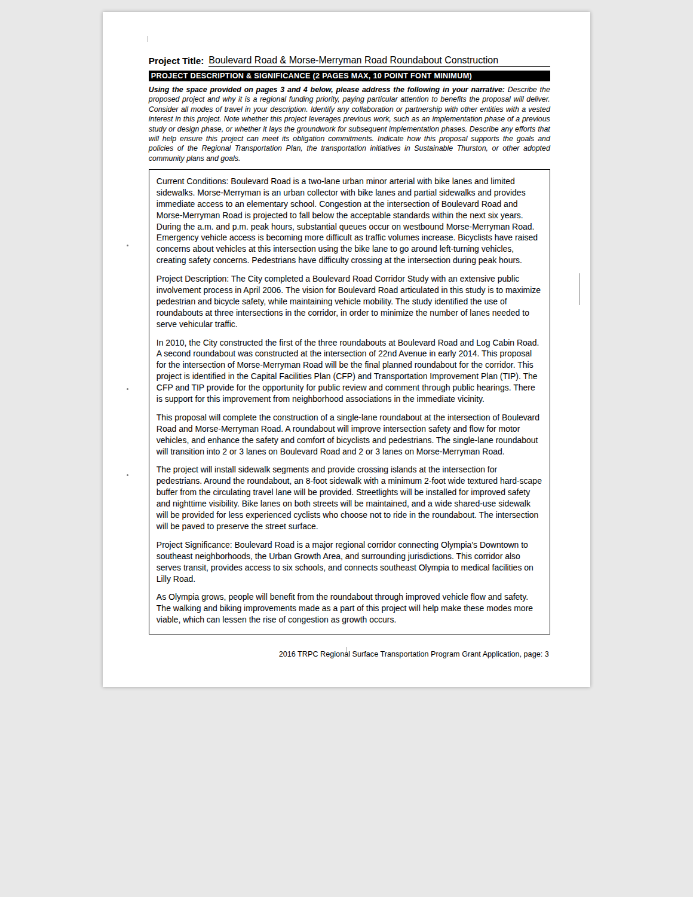Project Title:
Boulevard Road & Morse-Merryman Road Roundabout Construction
PROJECT DESCRIPTION & SIGNIFICANCE (2 PAGES MAX, 10 POINT FONT MINIMUM)
Using the space provided on pages 3 and 4 below, please address the following in your narrative: Describe the proposed project and why it is a regional funding priority, paying particular attention to benefits the proposal will deliver. Consider all modes of travel in your description. Identify any collaboration or partnership with other entities with a vested interest in this project. Note whether this project leverages previous work, such as an implementation phase of a previous study or design phase, or whether it lays the groundwork for subsequent implementation phases. Describe any efforts that will help ensure this project can meet its obligation commitments. Indicate how this proposal supports the goals and policies of the Regional Transportation Plan, the transportation initiatives in Sustainable Thurston, or other adopted community plans and goals.
Current Conditions: Boulevard Road is a two-lane urban minor arterial with bike lanes and limited sidewalks. Morse-Merryman is an urban collector with bike lanes and partial sidewalks and provides immediate access to an elementary school. Congestion at the intersection of Boulevard Road and Morse-Merryman Road is projected to fall below the acceptable standards within the next six years. During the a.m. and p.m. peak hours, substantial queues occur on westbound Morse-Merryman Road. Emergency vehicle access is becoming more difficult as traffic volumes increase. Bicyclists have raised concerns about vehicles at this intersection using the bike lane to go around left-turning vehicles, creating safety concerns. Pedestrians have difficulty crossing at the intersection during peak hours.
Project Description: The City completed a Boulevard Road Corridor Study with an extensive public involvement process in April 2006. The vision for Boulevard Road articulated in this study is to maximize pedestrian and bicycle safety, while maintaining vehicle mobility. The study identified the use of roundabouts at three intersections in the corridor, in order to minimize the number of lanes needed to serve vehicular traffic.
In 2010, the City constructed the first of the three roundabouts at Boulevard Road and Log Cabin Road. A second roundabout was constructed at the intersection of 22nd Avenue in early 2014. This proposal for the intersection of Morse-Merryman Road will be the final planned roundabout for the corridor. This project is identified in the Capital Facilities Plan (CFP) and Transportation Improvement Plan (TIP). The CFP and TIP provide for the opportunity for public review and comment through public hearings. There is support for this improvement from neighborhood associations in the immediate vicinity.
This proposal will complete the construction of a single-lane roundabout at the intersection of Boulevard Road and Morse-Merryman Road. A roundabout will improve intersection safety and flow for motor vehicles, and enhance the safety and comfort of bicyclists and pedestrians. The single-lane roundabout will transition into 2 or 3 lanes on Boulevard Road and 2 or 3 lanes on Morse-Merryman Road.
The project will install sidewalk segments and provide crossing islands at the intersection for pedestrians. Around the roundabout, an 8-foot sidewalk with a minimum 2-foot wide textured hard-scape buffer from the circulating travel lane will be provided. Streetlights will be installed for improved safety and nighttime visibility. Bike lanes on both streets will be maintained, and a wide shared-use sidewalk will be provided for less experienced cyclists who choose not to ride in the roundabout. The intersection will be paved to preserve the street surface.
Project Significance: Boulevard Road is a major regional corridor connecting Olympia's Downtown to southeast neighborhoods, the Urban Growth Area, and surrounding jurisdictions. This corridor also serves transit, provides access to six schools, and connects southeast Olympia to medical facilities on Lilly Road.
As Olympia grows, people will benefit from the roundabout through improved vehicle flow and safety. The walking and biking improvements made as a part of this project will help make these modes more viable, which can lessen the rise of congestion as growth occurs.
2016 TRPC Regional Surface Transportation Program Grant Application, page: 3